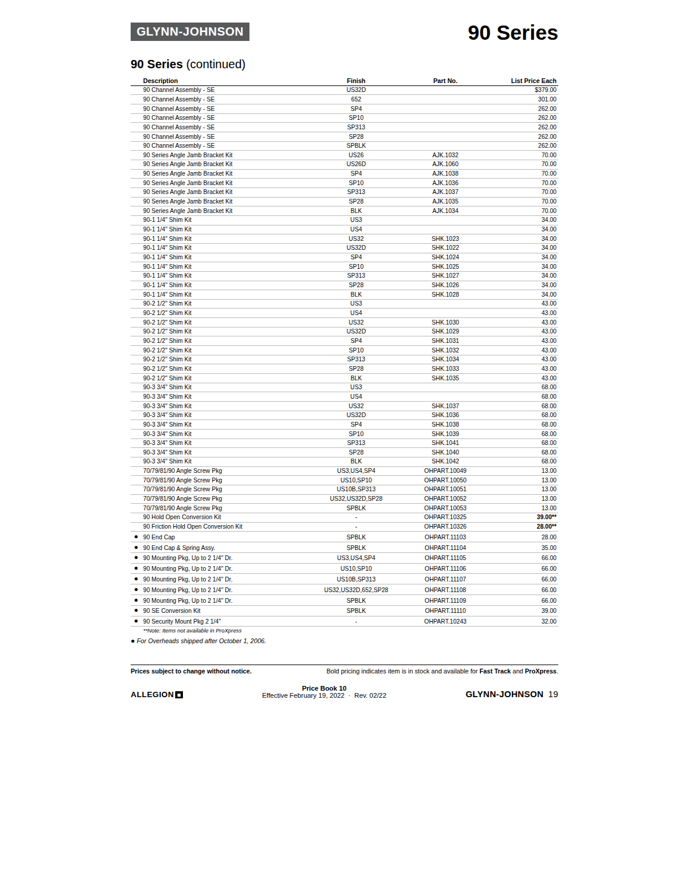GLYNN-JOHNSON
90 Series
90 Series (continued)
| | Description | Finish | Part No. | List Price Each |
| --- | --- | --- | --- | --- |
| | 90 Channel Assembly - SE | US32D | | $379.00 |
| | 90 Channel Assembly - SE | 652 | | 301.00 |
| | 90 Channel Assembly - SE | SP4 | | 262.00 |
| | 90 Channel Assembly - SE | SP10 | | 262.00 |
| | 90 Channel Assembly - SE | SP313 | | 262.00 |
| | 90 Channel Assembly - SE | SP28 | | 262.00 |
| | 90 Channel Assembly - SE | SPBLK | | 262.00 |
| | 90 Series Angle Jamb Bracket Kit | US26 | AJK.1032 | 70.00 |
| | 90 Series Angle Jamb Bracket Kit | US26D | AJK.1060 | 70.00 |
| | 90 Series Angle Jamb Bracket Kit | SP4 | AJK.1038 | 70.00 |
| | 90 Series Angle Jamb Bracket Kit | SP10 | AJK.1036 | 70.00 |
| | 90 Series Angle Jamb Bracket Kit | SP313 | AJK.1037 | 70.00 |
| | 90 Series Angle Jamb Bracket Kit | SP28 | AJK.1035 | 70.00 |
| | 90 Series Angle Jamb Bracket Kit | BLK | AJK.1034 | 70.00 |
| | 90-1 1/4" Shim Kit | US3 | | 34.00 |
| | 90-1 1/4" Shim Kit | US4 | | 34.00 |
| | 90-1 1/4" Shim Kit | US32 | SHK.1023 | 34.00 |
| | 90-1 1/4" Shim Kit | US32D | SHK.1022 | 34.00 |
| | 90-1 1/4" Shim Kit | SP4 | SHK.1024 | 34.00 |
| | 90-1 1/4" Shim Kit | SP10 | SHK.1025 | 34.00 |
| | 90-1 1/4" Shim Kit | SP313 | SHK.1027 | 34.00 |
| | 90-1 1/4" Shim Kit | SP28 | SHK.1026 | 34.00 |
| | 90-1 1/4" Shim Kit | BLK | SHK.1028 | 34.00 |
| | 90-2 1/2" Shim Kit | US3 | | 43.00 |
| | 90-2 1/2" Shim Kit | US4 | | 43.00 |
| | 90-2 1/2" Shim Kit | US32 | SHK.1030 | 43.00 |
| | 90-2 1/2" Shim Kit | US32D | SHK.1029 | 43.00 |
| | 90-2 1/2" Shim Kit | SP4 | SHK.1031 | 43.00 |
| | 90-2 1/2" Shim Kit | SP10 | SHK.1032 | 43.00 |
| | 90-2 1/2" Shim Kit | SP313 | SHK.1034 | 43.00 |
| | 90-2 1/2" Shim Kit | SP28 | SHK.1033 | 43.00 |
| | 90-2 1/2" Shim Kit | BLK | SHK.1035 | 43.00 |
| | 90-3 3/4" Shim Kit | US3 | | 68.00 |
| | 90-3 3/4" Shim Kit | US4 | | 68.00 |
| | 90-3 3/4" Shim Kit | US32 | SHK.1037 | 68.00 |
| | 90-3 3/4" Shim Kit | US32D | SHK.1036 | 68.00 |
| | 90-3 3/4" Shim Kit | SP4 | SHK.1038 | 68.00 |
| | 90-3 3/4" Shim Kit | SP10 | SHK.1039 | 68.00 |
| | 90-3 3/4" Shim Kit | SP313 | SHK.1041 | 68.00 |
| | 90-3 3/4" Shim Kit | SP28 | SHK.1040 | 68.00 |
| | 90-3 3/4" Shim Kit | BLK | SHK.1042 | 68.00 |
| | 70/79/81/90 Angle Screw Pkg | US3,US4,SP4 | OHPART.10049 | 13.00 |
| | 70/79/81/90 Angle Screw Pkg | US10,SP10 | OHPART.10050 | 13.00 |
| | 70/79/81/90 Angle Screw Pkg | US10B,SP313 | OHPART.10051 | 13.00 |
| | 70/79/81/90 Angle Screw Pkg | US32,US32D,SP28 | OHPART.10052 | 13.00 |
| | 70/79/81/90 Angle Screw Pkg | SPBLK | OHPART.10053 | 13.00 |
| | 90 Hold Open Conversion Kit | - | OHPART.10325 | 39.00** |
| | 90 Friction Hold Open Conversion Kit | - | OHPART.10326 | 28.00** |
| ● | 90 End Cap | SPBLK | OHPART.11103 | 28.00 |
| ● | 90 End Cap & Spring Assy. | SPBLK | OHPART.11104 | 35.00 |
| ● | 90 Mounting Pkg, Up to 2 1/4" Dr. | US3,US4,SP4 | OHPART.11105 | 66.00 |
| ● | 90 Mounting Pkg, Up to 2 1/4" Dr. | US10,SP10 | OHPART.11106 | 66.00 |
| ● | 90 Mounting Pkg, Up to 2 1/4" Dr. | US10B,SP313 | OHPART.11107 | 66.00 |
| ● | 90 Mounting Pkg, Up to 2 1/4" Dr. | US32,US32D,652,SP28 | OHPART.11108 | 66.00 |
| ● | 90 Mounting Pkg, Up to 2 1/4" Dr. | SPBLK | OHPART.11109 | 66.00 |
| ● | 90 SE Conversion Kit | SPBLK | OHPART.11110 | 39.00 |
| ● | 90 Security Mount Pkg 2 1/4" | - | OHPART.10243 | 32.00 |
| | **Note: Items not available in ProXpress |
● For Overheads shipped after October 1, 2006.
Prices subject to change without notice.
Bold pricing indicates item is in stock and available for Fast Track and ProXpress.
ALLEGION■
Price Book 10
Effective February 19, 2022 · Rev. 02/22
GLYNN-JOHNSON19